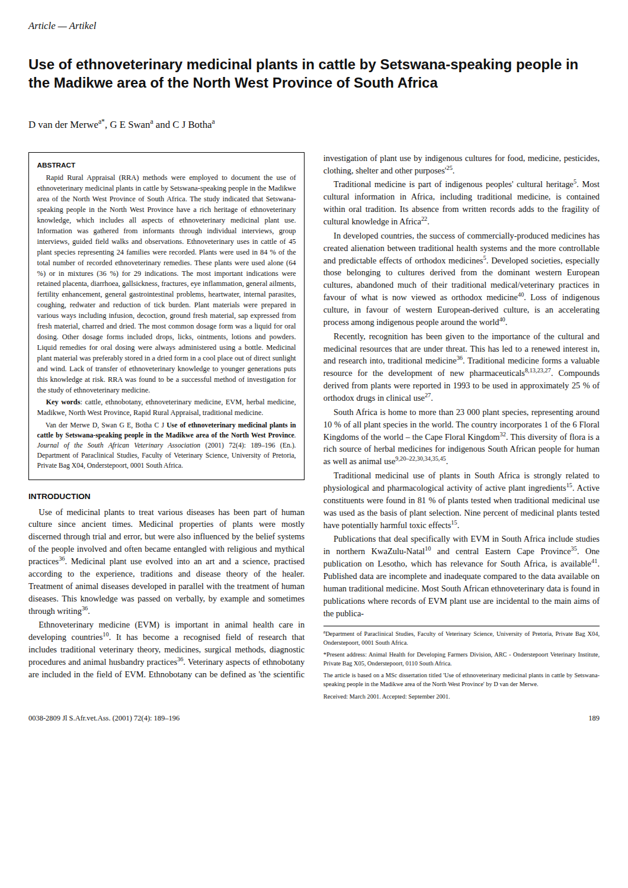Article — Artikel
Use of ethnoveterinary medicinal plants in cattle by Setswana-speaking people in the Madikwe area of the North West Province of South Africa
D van der Merwea*, G E Swana and C J Bothaa
ABSTRACT
Rapid Rural Appraisal (RRA) methods were employed to document the use of ethnoveterinary medicinal plants in cattle by Setswana-speaking people in the Madikwe area of the North West Province of South Africa. The study indicated that Setswana-speaking people in the North West Province have a rich heritage of ethnoveterinary knowledge, which includes all aspects of ethnoveterinary medicinal plant use. Information was gathered from informants through individual interviews, group interviews, guided field walks and observations. Ethnoveterinary uses in cattle of 45 plant species representing 24 families were recorded. Plants were used in 84 % of the total number of recorded ethnoveterinary remedies. These plants were used alone (64 %) or in mixtures (36 %) for 29 indications. The most important indications were retained placenta, diarrhoea, gallsickness, fractures, eye inflammation, general ailments, fertility enhancement, general gastrointestinal problems, heartwater, internal parasites, coughing, redwater and reduction of tick burden. Plant materials were prepared in various ways including infusion, decoction, ground fresh material, sap expressed from fresh material, charred and dried. The most common dosage form was a liquid for oral dosing. Other dosage forms included drops, licks, ointments, lotions and powders. Liquid remedies for oral dosing were always administered using a bottle. Medicinal plant material was preferably stored in a dried form in a cool place out of direct sunlight and wind. Lack of transfer of ethnoveterinary knowledge to younger generations puts this knowledge at risk. RRA was found to be a successful method of investigation for the study of ethnoveterinary medicine.
Key words: cattle, ethnobotany, ethnoveterinary medicine, EVM, herbal medicine, Madikwe, North West Province, Rapid Rural Appraisal, traditional medicine.
Van der Merwe D, Swan G E, Botha C J Use of ethnoveterinary medicinal plants in cattle by Setswana-speaking people in the Madikwe area of the North West Province. Journal of the South African Veterinary Association (2001) 72(4): 189–196 (En.). Department of Paraclinical Studies, Faculty of Veterinary Science, University of Pretoria, Private Bag X04, Onderstepoort, 0001 South Africa.
INTRODUCTION
Use of medicinal plants to treat various diseases has been part of human culture since ancient times. Medicinal properties of plants were mostly discerned through trial and error, but were also influenced by the belief systems of the people involved and often became entangled with religious and mythical practices36. Medicinal plant use evolved into an art and a science, practised according to the experience, traditions and disease theory of the healer. Treatment of animal diseases developed in parallel with the treatment of human diseases. This knowledge was passed on verbally, by example and sometimes through writing36.
Ethnoveterinary medicine (EVM) is important in animal health care in developing countries10. It has become a recognised field of research that includes traditional veterinary theory, medicines, surgical methods, diagnostic procedures and animal husbandry practices36. Veterinary aspects of ethnobotany are included in the field of EVM. Ethnobotany can be defined as 'the scientific investigation of plant use by indigenous cultures for food, medicine, pesticides, clothing, shelter and other purposes'25.
Traditional medicine is part of indigenous peoples' cultural heritage5. Most cultural information in Africa, including traditional medicine, is contained within oral tradition. Its absence from written records adds to the fragility of cultural knowledge in Africa22.
In developed countries, the success of commercially-produced medicines has created alienation between traditional health systems and the more controllable and predictable effects of orthodox medicines5. Developed societies, especially those belonging to cultures derived from the dominant western European cultures, abandoned much of their traditional medical/veterinary practices in favour of what is now viewed as orthodox medicine40. Loss of indigenous culture, in favour of western European-derived culture, is an accelerating process among indigenous people around the world40.
Recently, recognition has been given to the importance of the cultural and medicinal resources that are under threat. This has led to a renewed interest in, and research into, traditional medicine36. Traditional medicine forms a valuable resource for the development of new pharmaceuticals8,13,23,27. Compounds derived from plants were reported in 1993 to be used in approximately 25 % of orthodox drugs in clinical use27.
South Africa is home to more than 23 000 plant species, representing around 10 % of all plant species in the world. The country incorporates 1 of the 6 Floral Kingdoms of the world – the Cape Floral Kingdom32. This diversity of flora is a rich source of herbal medicines for indigenous South African people for human as well as animal use9,20–22,30,34,35,45.
Traditional medicinal use of plants in South Africa is strongly related to physiological and pharmacological activity of active plant ingredients15. Active constituents were found in 81 % of plants tested when traditional medicinal use was used as the basis of plant selection. Nine percent of medicinal plants tested have potentially harmful toxic effects15.
Publications that deal specifically with EVM in South Africa include studies in northern KwaZulu-Natal10 and central Eastern Cape Province35. One publication on Lesotho, which has relevance for South Africa, is available41. Published data are incomplete and inadequate compared to the data available on human traditional medicine. Most South African ethnoveterinary data is found in publications where records of EVM plant use are incidental to the main aims of the publica-
aDepartment of Paraclinical Studies, Faculty of Veterinary Science, University of Pretoria, Private Bag X04, Onderstepoort, 0001 South Africa.
*Present address: Animal Health for Developing Farmers Division, ARC - Onderstepoort Veterinary Institute, Private Bag X05, Onderstepoort, 0110 South Africa.
The article is based on a MSc dissertation titled 'Use of ethnoveterinary medicinal plants in cattle by Setswana-speaking people in the Madikwe area of the North West Province' by D van der Merwe.
Received: March 2001. Accepted: September 2001.
0038-2809 Jl S.Afr.vet.Ass. (2001) 72(4): 189–196
189